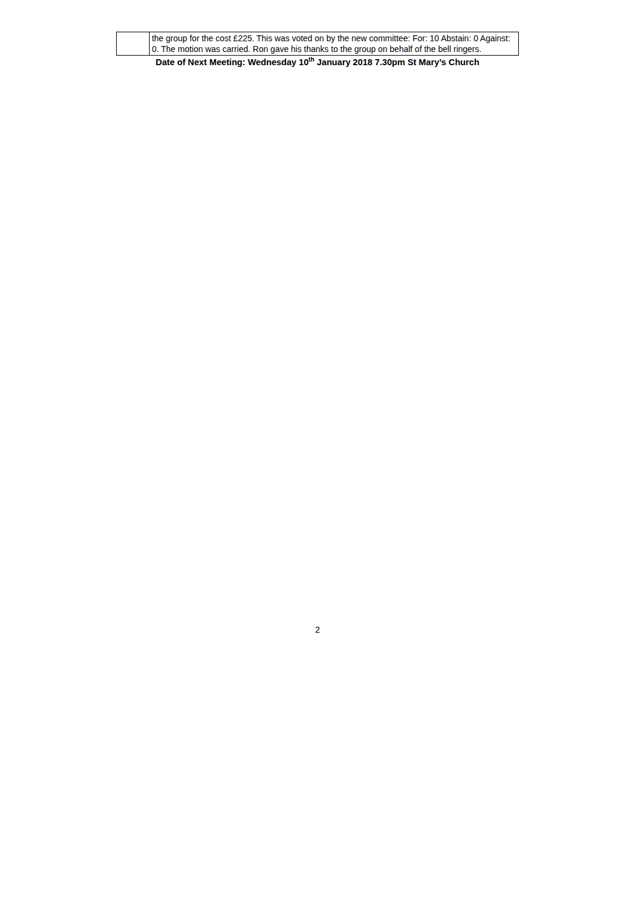| | the group for the cost £225. This was voted on by the new committee: For: 10 Abstain: 0 Against: 0. The motion was carried. Ron gave his thanks to the group on behalf of the bell ringers. |
Date of Next Meeting: Wednesday 10th January 2018 7.30pm St Mary’s Church
2